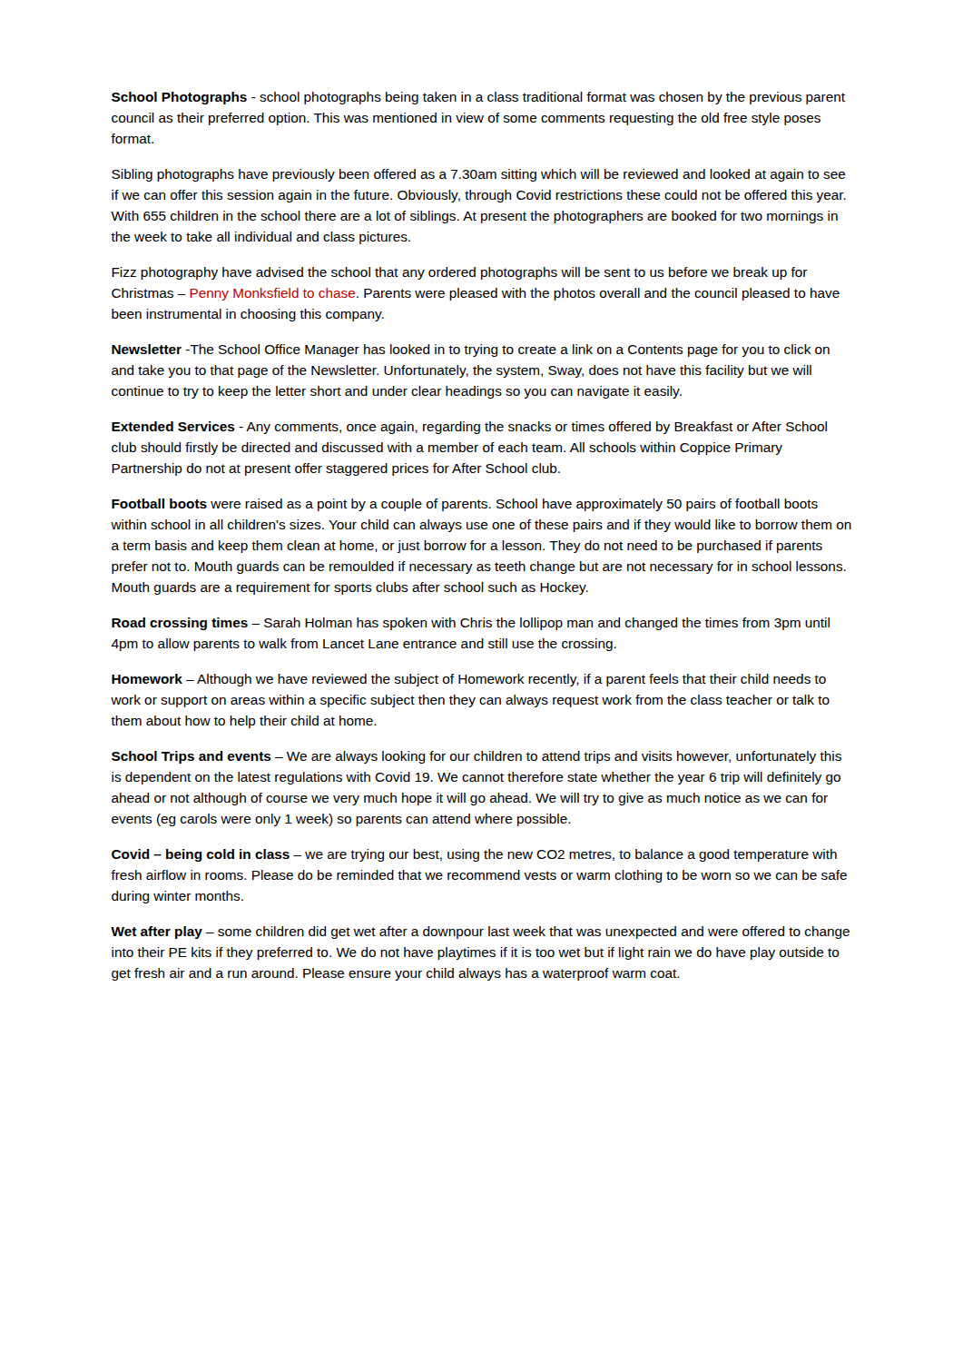School Photographs - school photographs being taken in a class traditional format was chosen by the previous parent council as their preferred option. This was mentioned in view of some comments requesting the old free style poses format.
Sibling photographs have previously been offered as a 7.30am sitting which will be reviewed and looked at again to see if we can offer this session again in the future. Obviously, through Covid restrictions these could not be offered this year. With 655 children in the school there are a lot of siblings. At present the photographers are booked for two mornings in the week to take all individual and class pictures.
Fizz photography have advised the school that any ordered photographs will be sent to us before we break up for Christmas – Penny Monksfield to chase. Parents were pleased with the photos overall and the council pleased to have been instrumental in choosing this company.
Newsletter -The School Office Manager has looked in to trying to create a link on a Contents page for you to click on and take you to that page of the Newsletter. Unfortunately, the system, Sway, does not have this facility but we will continue to try to keep the letter short and under clear headings so you can navigate it easily.
Extended Services - Any comments, once again, regarding the snacks or times offered by Breakfast or After School club should firstly be directed and discussed with a member of each team. All schools within Coppice Primary Partnership do not at present offer staggered prices for After School club.
Football boots were raised as a point by a couple of parents. School have approximately 50 pairs of football boots within school in all children's sizes. Your child can always use one of these pairs and if they would like to borrow them on a term basis and keep them clean at home, or just borrow for a lesson. They do not need to be purchased if parents prefer not to. Mouth guards can be remoulded if necessary as teeth change but are not necessary for in school lessons. Mouth guards are a requirement for sports clubs after school such as Hockey.
Road crossing times – Sarah Holman has spoken with Chris the lollipop man and changed the times from 3pm until 4pm to allow parents to walk from Lancet Lane entrance and still use the crossing.
Homework – Although we have reviewed the subject of Homework recently, if a parent feels that their child needs to work or support on areas within a specific subject then they can always request work from the class teacher or talk to them about how to help their child at home.
School Trips and events – We are always looking for our children to attend trips and visits however, unfortunately this is dependent on the latest regulations with Covid 19. We cannot therefore state whether the year 6 trip will definitely go ahead or not although of course we very much hope it will go ahead. We will try to give as much notice as we can for events (eg carols were only 1 week) so parents can attend where possible.
Covid – being cold in class – we are trying our best, using the new CO2 metres, to balance a good temperature with fresh airflow in rooms. Please do be reminded that we recommend vests or warm clothing to be worn so we can be safe during winter months.
Wet after play – some children did get wet after a downpour last week that was unexpected and were offered to change into their PE kits if they preferred to. We do not have playtimes if it is too wet but if light rain we do have play outside to get fresh air and a run around. Please ensure your child always has a waterproof warm coat.